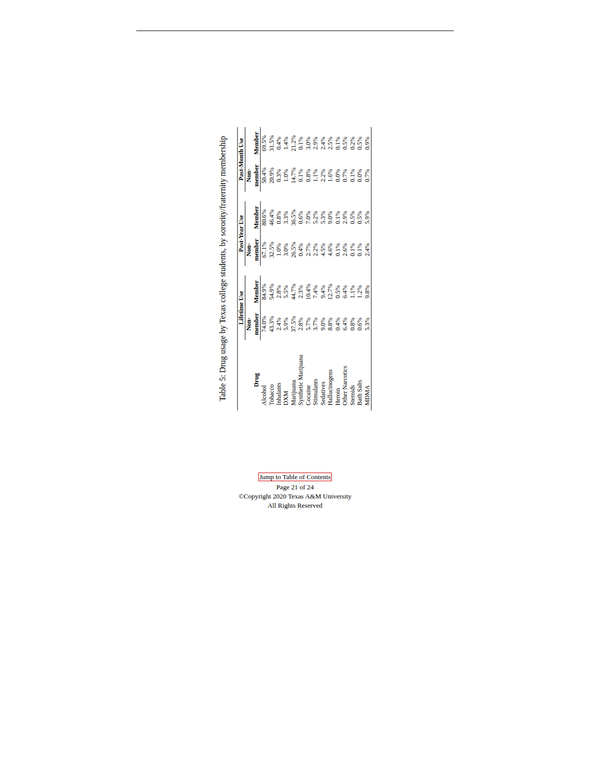Table 5: Drug usage by Texas college students, by sorority/fraternity membership
| Drug | | Lifetime Use | | Past-Year Use | | Past-Month Use |
| --- | --- | --- | --- | --- | --- | --- |
| Non- member | Member | Non- member | Member | Non- member | Member |
| Alcohol | | 74.0% | 84.9% | | 67.1% | 80.6% | | 50.4% | 69.5% |
| Tobacco | | 43.3% | 54.9% | | 32.5% | 46.4% | | 20.9% | 31.5% |
| Inhalants | | 2.4% | 2.8% | | 1.0% | 0.8% | | 0.3% | 0.4% |
| DXM | | 5.9% | 5.5% | | 3.0% | 3.3% | | 1.0% | 1.4% |
| Marijuana | | 37.5% | 44.7% | | 26.5% | 36.5% | | 14.7% | 21.2% |
| Synthetic Marijuana | | 2.8% | 2.3% | | 0.4% | 0.6% | | 0.1% | 0.1% |
| Cocaine | | 5.7% | 10.4% | | 2.7% | 7.0% | | 0.8% | 3.0% |
| Stimulants | | 3.7% | 7.4% | | 2.2% | 5.2% | | 1.1% | 2.9% |
| Sedatives | | 9.0% | 9.4% | | 4.5% | 5.3% | | 2.2% | 2.4% |
| Hallucinogens | | 8.8% | 12.7% | | 4.6% | 9.0% | | 1.6% | 2.5% |
| Heroin | | 0.4% | 0.5% | | 0.1% | 0.1% | | 0.0% | 0.1% |
| Other Narcotics | | 6.4% | 6.4% | | 2.6% | 2.9% | | 0.7% | 0.5% |
| Steroids | | 0.8% | 1.1% | | 0.1% | 0.5% | | 0.1% | 0.2% |
| Bath Salts | | 0.6% | 1.2% | | 0.1% | 0.5% | | 0.0% | 0.5% |
| MDMA | | 5.3% | 9.8% | | 2.4% | 5.9% | | 0.7% | 0.9% |
Jump to Table of Contents
Page 21 of 24
©Copyright 2020 Texas A&M University
All Rights Reserved